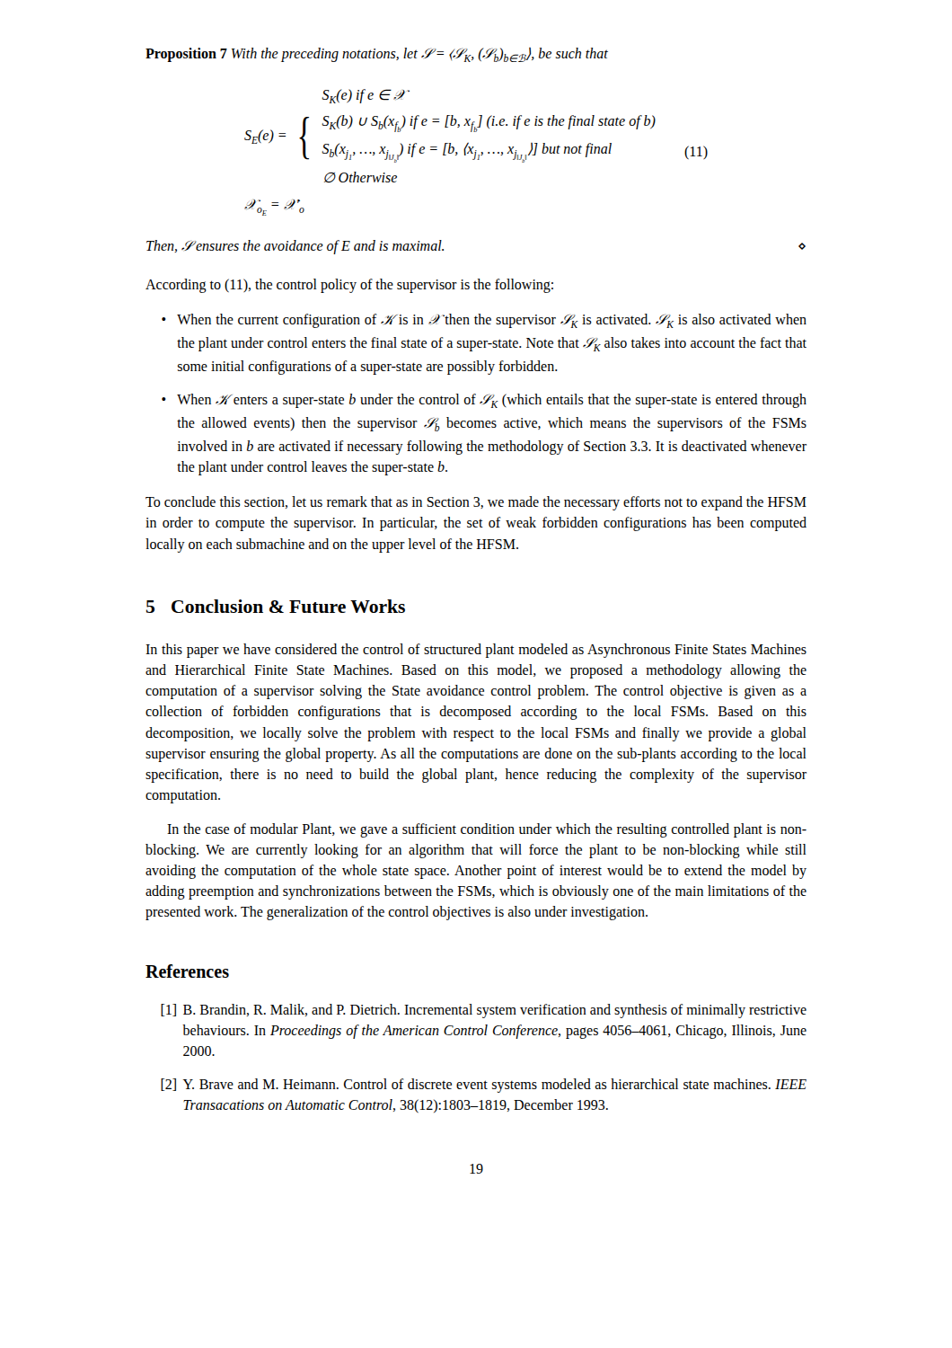Proposition 7 With the preceding notations, let 𝒮 = ⟨𝒮K, (𝒮b)b∈ℬ⟩, be such that
SE(e) = {
SK(e) if e ∈ 𝒳
SK(b) ∪ Sb(xfb) if e = [b, xfb] (i.e. if e is the final state of b)
Sb(xj1, …, xj‖Jb‖) if e = [b, ⟨xj1, …, xj‖Jb‖⟩] but not final
∅ Otherwise
𝒳oE = 𝒳′o
(11)
Then, 𝒮 ensures the avoidance of E and is maximal. ⋄
According to (11), the control policy of the supervisor is the following:
When the current configuration of 𝒦 is in 𝒳 then the supervisor 𝒮K is activated. 𝒮K is also activated when the plant under control enters the final state of a super-state. Note that 𝒮K also takes into account the fact that some initial configurations of a super-state are possibly forbidden.
When 𝒦 enters a super-state b under the control of 𝒮K (which entails that the super-state is entered through the allowed events) then the supervisor 𝒮b becomes active, which means the supervisors of the FSMs involved in b are activated if necessary following the methodology of Section 3.3. It is deactivated whenever the plant under control leaves the super-state b.
To conclude this section, let us remark that as in Section 3, we made the necessary efforts not to expand the HFSM in order to compute the supervisor. In particular, the set of weak forbidden configurations has been computed locally on each submachine and on the upper level of the HFSM.
5 Conclusion & Future Works
In this paper we have considered the control of structured plant modeled as Asynchronous Finite States Machines and Hierarchical Finite State Machines. Based on this model, we proposed a methodology allowing the computation of a supervisor solving the State avoidance control problem. The control objective is given as a collection of forbidden configurations that is decomposed according to the local FSMs. Based on this decomposition, we locally solve the problem with respect to the local FSMs and finally we provide a global supervisor ensuring the global property. As all the computations are done on the sub-plants according to the local specification, there is no need to build the global plant, hence reducing the complexity of the supervisor computation.
In the case of modular Plant, we gave a sufficient condition under which the resulting controlled plant is non-blocking. We are currently looking for an algorithm that will force the plant to be non-blocking while still avoiding the computation of the whole state space. Another point of interest would be to extend the model by adding preemption and synchronizations between the FSMs, which is obviously one of the main limitations of the presented work. The generalization of the control objectives is also under investigation.
References
B. Brandin, R. Malik, and P. Dietrich. Incremental system verification and synthesis of minimally restrictive behaviours. In Proceedings of the American Control Conference, pages 4056–4061, Chicago, Illinois, June 2000.
Y. Brave and M. Heimann. Control of discrete event systems modeled as hierarchical state machines. IEEE Transacations on Automatic Control, 38(12):1803–1819, December 1993.
19